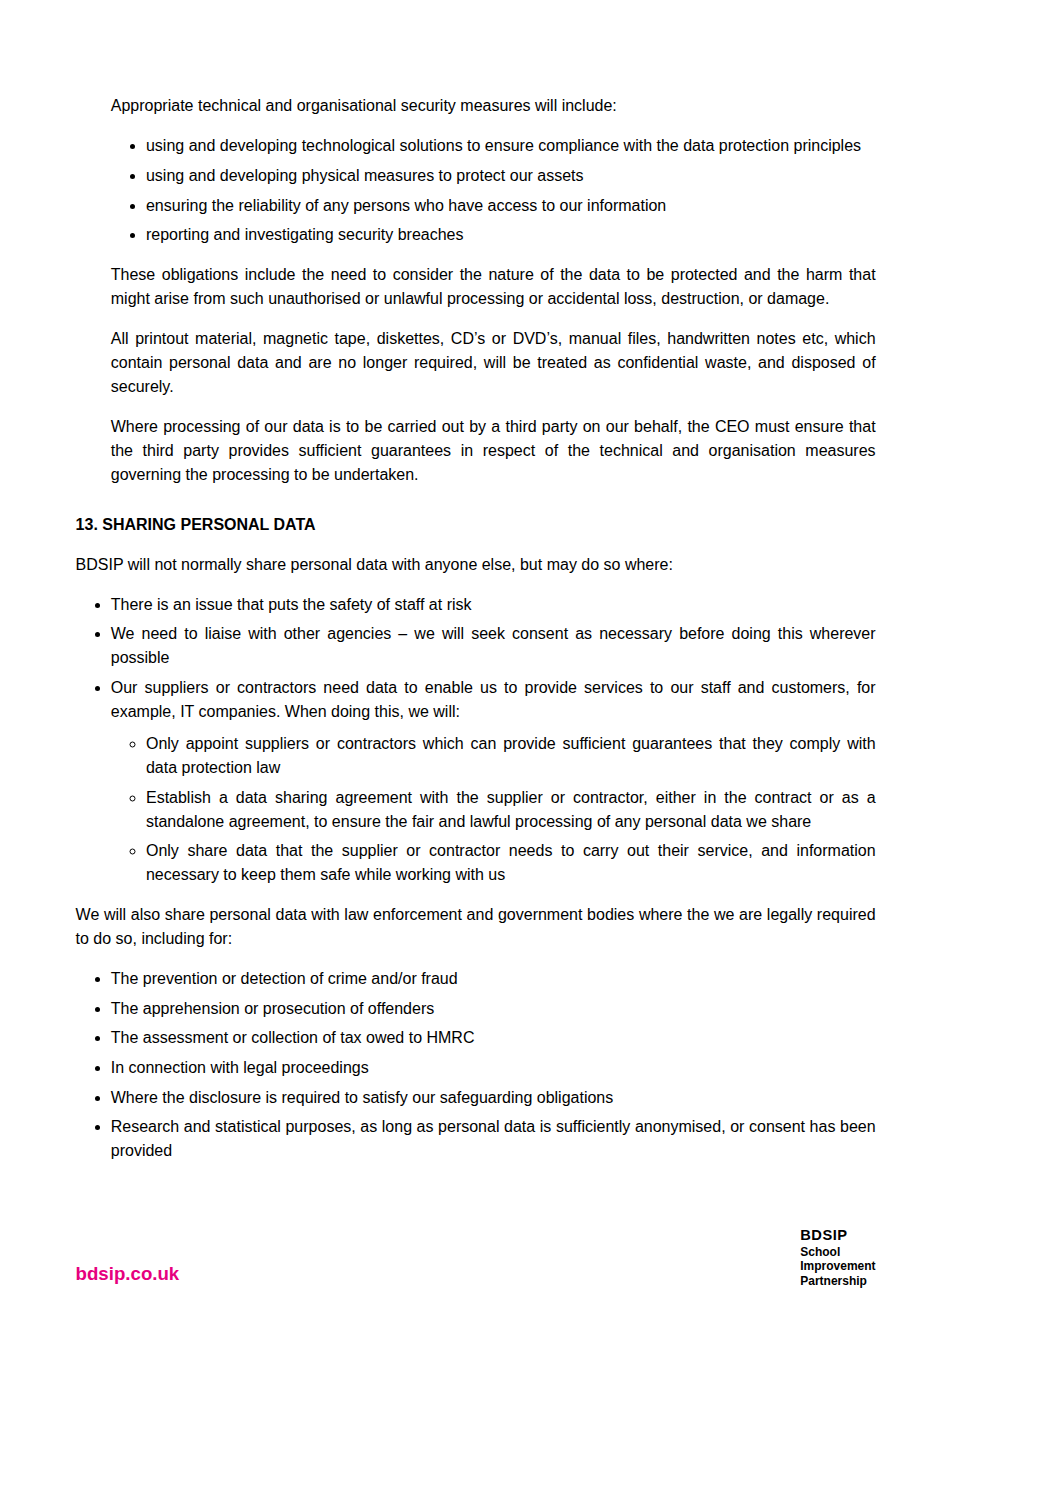Appropriate technical and organisational security measures will include:
using and developing technological solutions to ensure compliance with the data protection principles
using and developing physical measures to protect our assets
ensuring the reliability of any persons who have access to our information
reporting and investigating security breaches
These obligations include the need to consider the nature of the data to be protected and the harm that might arise from such unauthorised or unlawful processing or accidental loss, destruction, or damage.
All printout material, magnetic tape, diskettes, CD’s or DVD’s, manual files, handwritten notes etc, which contain personal data and are no longer required, will be treated as confidential waste, and disposed of securely.
Where processing of our data is to be carried out by a third party on our behalf, the CEO must ensure that the third party provides sufficient guarantees in respect of the technical and organisation measures governing the processing to be undertaken.
13. Sharing Personal Data
BDSIP will not normally share personal data with anyone else, but may do so where:
There is an issue that puts the safety of staff at risk
We need to liaise with other agencies – we will seek consent as necessary before doing this wherever possible
Our suppliers or contractors need data to enable us to provide services to our staff and customers, for example, IT companies. When doing this, we will:
Only appoint suppliers or contractors which can provide sufficient guarantees that they comply with data protection law
Establish a data sharing agreement with the supplier or contractor, either in the contract or as a standalone agreement, to ensure the fair and lawful processing of any personal data we share
Only share data that the supplier or contractor needs to carry out their service, and information necessary to keep them safe while working with us
We will also share personal data with law enforcement and government bodies where the we are legally required to do so, including for:
The prevention or detection of crime and/or fraud
The apprehension or prosecution of offenders
The assessment or collection of tax owed to HMRC
In connection with legal proceedings
Where the disclosure is required to satisfy our safeguarding obligations
Research and statistical purposes, as long as personal data is sufficiently anonymised, or consent has been provided
bdsip.co.uk
BDSIP
School
Improvement
Partnership